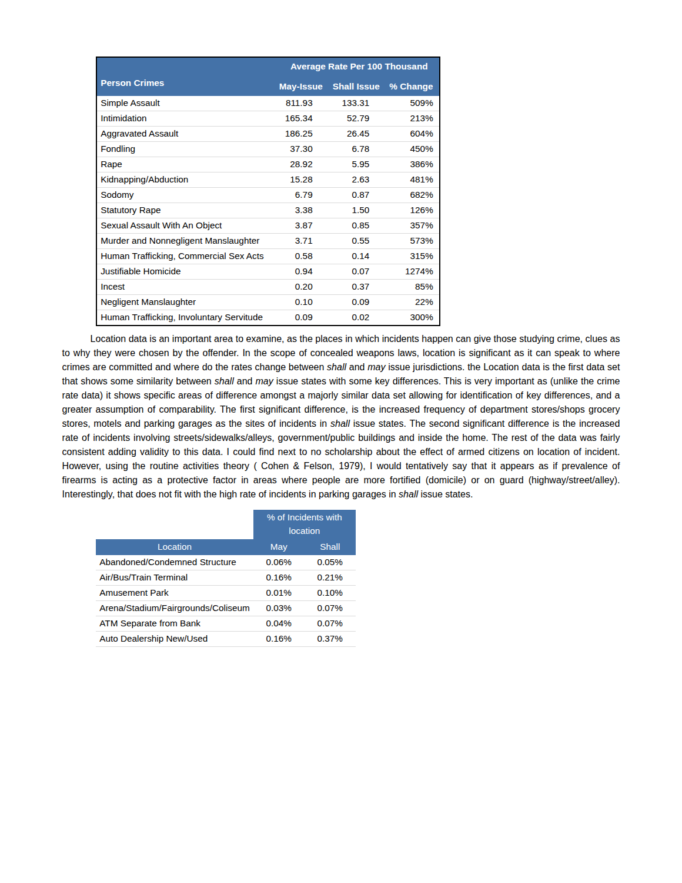| Person Crimes | Average Rate Per 100 Thousand |
| --- | --- |
| May-Issue | Shall Issue | % Change |
| Simple Assault | 811.93 | 133.31 | 509% |
| Intimidation | 165.34 | 52.79 | 213% |
| Aggravated Assault | 186.25 | 26.45 | 604% |
| Fondling | 37.30 | 6.78 | 450% |
| Rape | 28.92 | 5.95 | 386% |
| Kidnapping/Abduction | 15.28 | 2.63 | 481% |
| Sodomy | 6.79 | 0.87 | 682% |
| Statutory Rape | 3.38 | 1.50 | 126% |
| Sexual Assault With An Object | 3.87 | 0.85 | 357% |
| Murder and Nonnegligent Manslaughter | 3.71 | 0.55 | 573% |
| Human Trafficking, Commercial Sex Acts | 0.58 | 0.14 | 315% |
| Justifiable Homicide | 0.94 | 0.07 | 1274% |
| Incest | 0.20 | 0.37 | 85% |
| Negligent Manslaughter | 0.10 | 0.09 | 22% |
| Human Trafficking, Involuntary Servitude | 0.09 | 0.02 | 300% |
Location data is an important area to examine, as the places in which incidents happen can give those studying crime, clues as to why they were chosen by the offender. In the scope of concealed weapons laws, location is significant as it can speak to where crimes are committed and where do the rates change between shall and may issue jurisdictions. the Location data is the first data set that shows some similarity between shall and may issue states with some key differences. This is very important as (unlike the crime rate data) it shows specific areas of difference amongst a majorly similar data set allowing for identification of key differences, and a greater assumption of comparability. The first significant difference, is the increased frequency of department stores/shops grocery stores, motels and parking garages as the sites of incidents in shall issue states. The second significant difference is the increased rate of incidents involving streets/sidewalks/alleys, government/public buildings and inside the home. The rest of the data was fairly consistent adding validity to this data. I could find next to no scholarship about the effect of armed citizens on location of incident. However, using the routine activities theory ( Cohen & Felson, 1979), I would tentatively say that it appears as if prevalence of firearms is acting as a protective factor in areas where people are more fortified (domicile) or on guard (highway/street/alley). Interestingly, that does not fit with the high rate of incidents in parking garages in shall issue states.
| | % of Incidents with location |
| --- | --- |
| Location | May | Shall |
| Abandoned/Condemned Structure | 0.06% | 0.05% |
| Air/Bus/Train Terminal | 0.16% | 0.21% |
| Amusement Park | 0.01% | 0.10% |
| Arena/Stadium/Fairgrounds/Coliseum | 0.03% | 0.07% |
| ATM Separate from Bank | 0.04% | 0.07% |
| Auto Dealership New/Used | 0.16% | 0.37% |